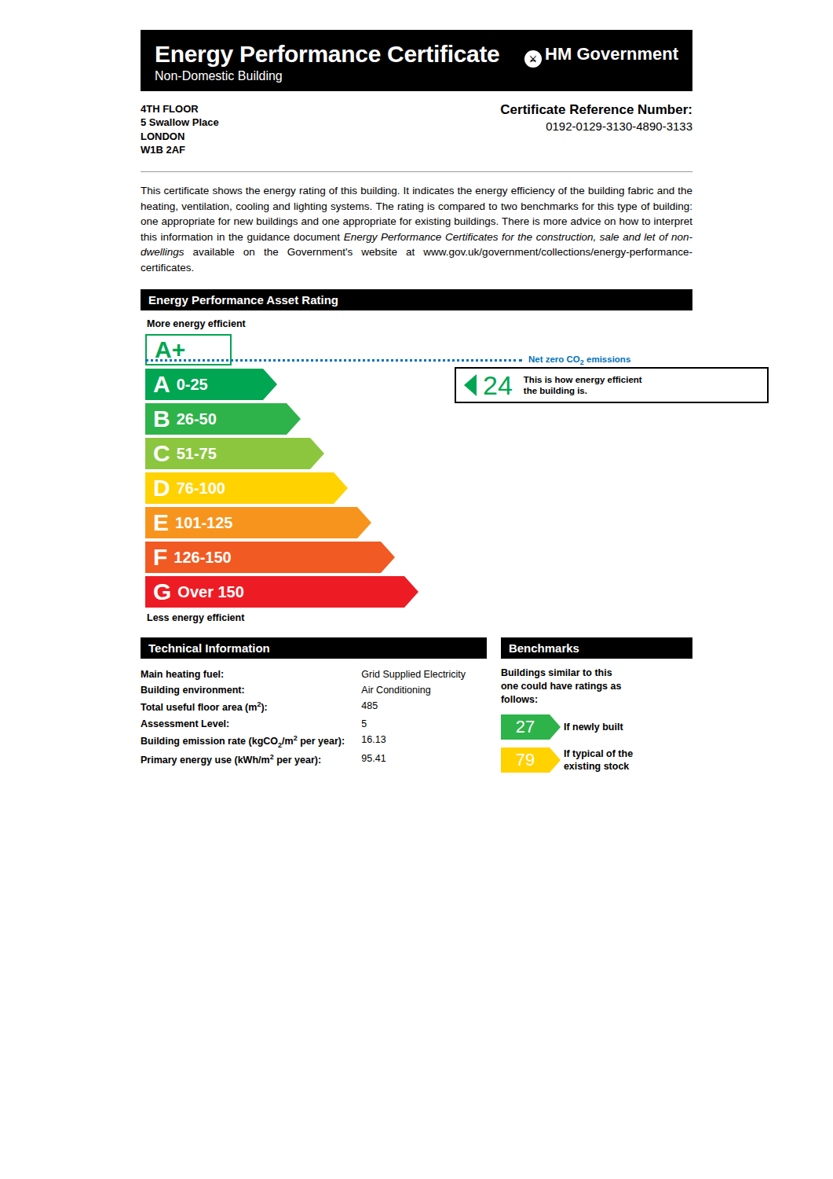Energy Performance Certificate
Non-Domestic Building
⚔HM Government
4TH FLOOR
5 Swallow Place
LONDON
W1B 2AF
Certificate Reference Number:
0192-0129-3130-4890-3133
This certificate shows the energy rating of this building. It indicates the energy efficiency of the building fabric and the heating, ventilation, cooling and lighting systems. The rating is compared to two benchmarks for this type of building: one appropriate for new buildings and one appropriate for existing buildings. There is more advice on how to interpret this information in the guidance document Energy Performance Certificates for the construction, sale and let of non-dwellings available on the Government's website at www.gov.uk/government/collections/energy-performance-certificates.
Energy Performance Asset Rating
More energy efficient
A+
Net zero CO2 emissions
24
This is how energy efficient
the building is.
A 0-25
B 26-50
C 51-75
D 76-100
E 101-125
F 126-150
GOver 150
Less energy efficient
Technical Information
| Main heating fuel: | Grid Supplied Electricity |
| Building environment: | Air Conditioning |
| Total useful floor area (m 2 ): | 485 |
| Assessment Level: | 5 |
| Building emission rate (kgCO 2 /m 2 per year): | 16.13 |
| Primary energy use (kWh/m 2 per year): | 95.41 |
Benchmarks
Buildings similar to this
one could have ratings as
follows:
27
If newly built
79
If typical of the
existing stock